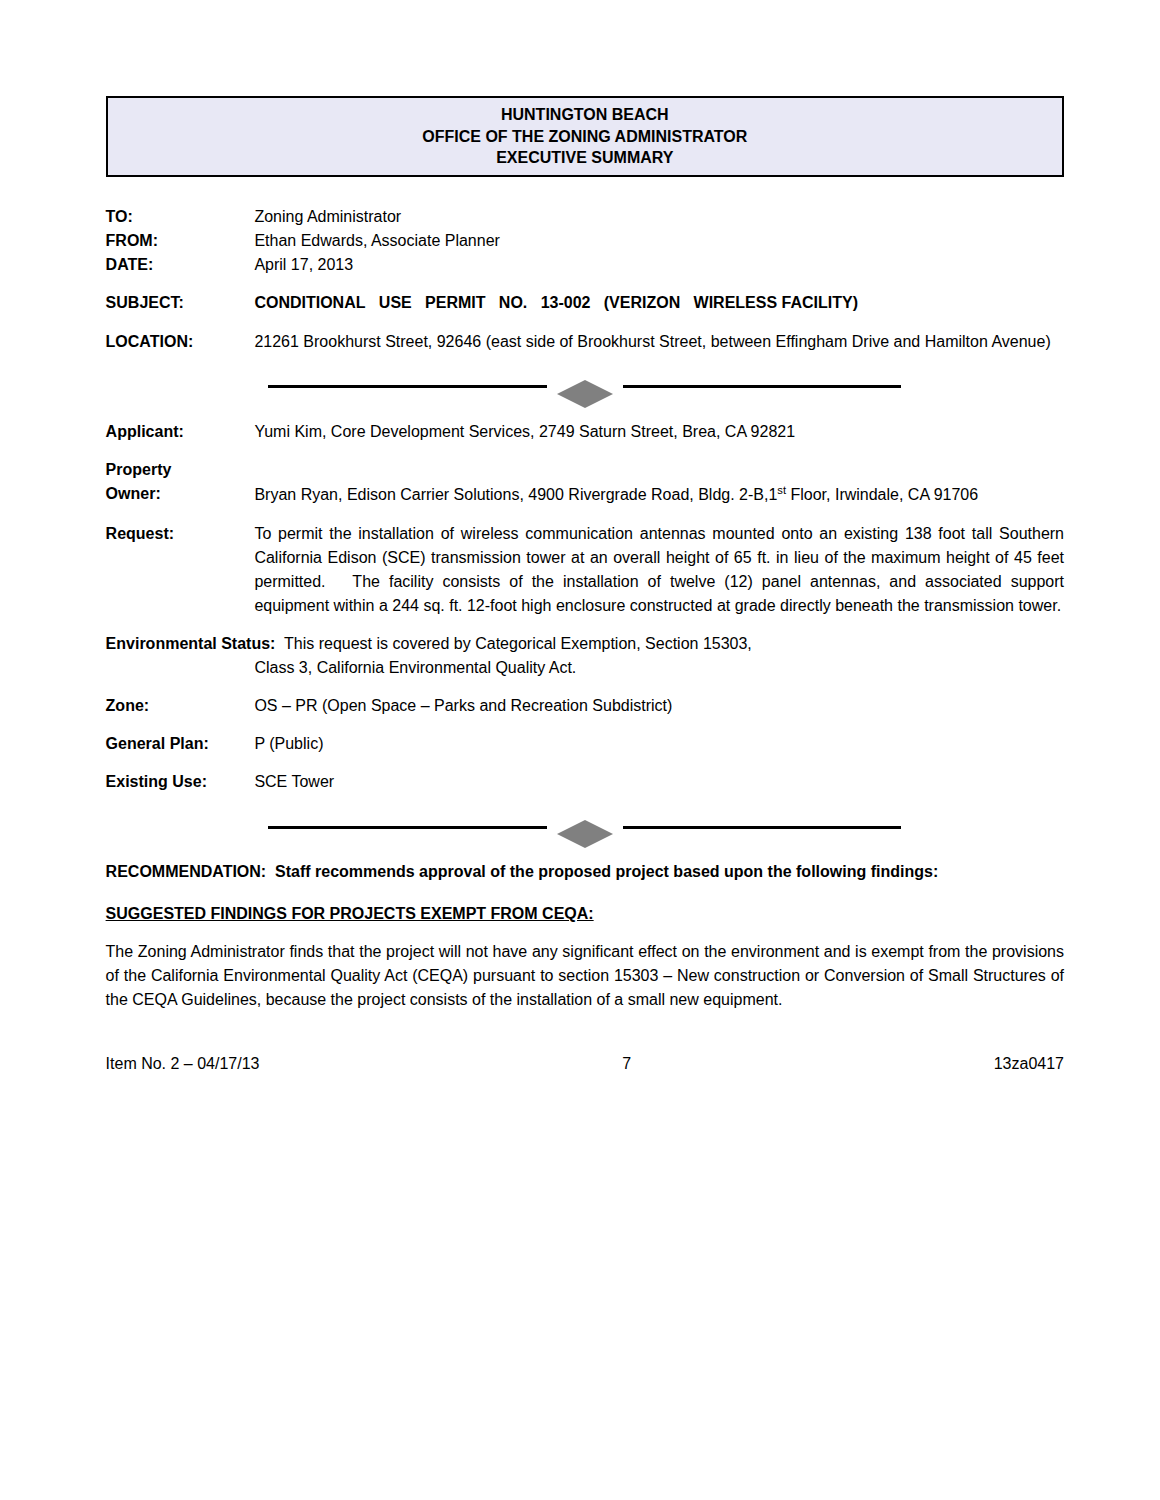HUNTINGTON BEACH
OFFICE OF THE ZONING ADMINISTRATOR
EXECUTIVE SUMMARY
| TO: | Zoning Administrator |
| FROM: | Ethan Edwards, Associate Planner |
| DATE: | April 17, 2013 |
| SUBJECT: | CONDITIONAL USE PERMIT NO. 13-002 (VERIZON WIRELESS FACILITY) |
| LOCATION : | 21261 Brookhurst Street, 92646 (east side of Brookhurst Street, between Effingham Drive and Hamilton Avenue) |
| Applicant: | Yumi Kim, Core Development Services, 2749 Saturn Street, Brea, CA 92821 |
| Property Owner: | Bryan Ryan, Edison Carrier Solutions, 4900 Rivergrade Road, Bldg. 2-B,1 st Floor, Irwindale, CA 91706 |
| Request: | To permit the installation of wireless communication antennas mounted onto an existing 138 foot tall Southern California Edison (SCE) transmission tower at an overall height of 65 ft. in lieu of the maximum height of 45 feet permitted. The facility consists of the installation of twelve (12) panel antennas, and associated support equipment within a 244 sq. ft. 12-foot high enclosure constructed at grade directly beneath the transmission tower. |
Environmental Status: This request is covered by Categorical Exemption, Section 15303,
Class 3, California Environmental Quality Act.
| Zone: | OS – PR (Open Space – Parks and Recreation Subdistrict) |
| General Plan: | P (Public) |
| Existing Use: | SCE Tower |
RECOMMENDATION: Staff recommends approval of the proposed project based upon the following findings:
SUGGESTED FINDINGS FOR PROJECTS EXEMPT FROM CEQA:
The Zoning Administrator finds that the project will not have any significant effect on the environment and is exempt from the provisions of the California Environmental Quality Act (CEQA) pursuant to section 15303 – New construction or Conversion of Small Structures of the CEQA Guidelines, because the project consists of the installation of a small new equipment.
Item No. 2 – 04/17/13
7
13za0417